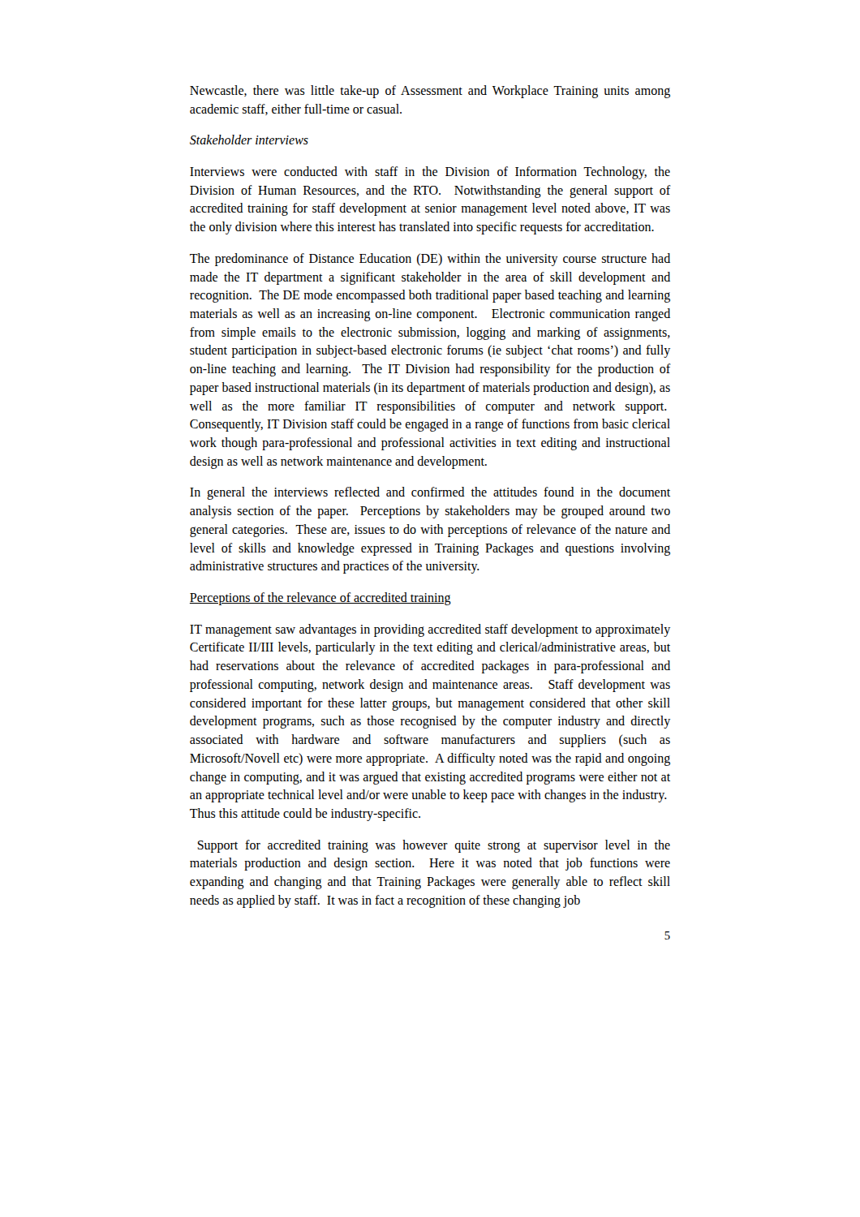Newcastle, there was little take-up of Assessment and Workplace Training units among academic staff, either full-time or casual.
Stakeholder interviews
Interviews were conducted with staff in the Division of Information Technology, the Division of Human Resources, and the RTO. Notwithstanding the general support of accredited training for staff development at senior management level noted above, IT was the only division where this interest has translated into specific requests for accreditation.
The predominance of Distance Education (DE) within the university course structure had made the IT department a significant stakeholder in the area of skill development and recognition. The DE mode encompassed both traditional paper based teaching and learning materials as well as an increasing on-line component. Electronic communication ranged from simple emails to the electronic submission, logging and marking of assignments, student participation in subject-based electronic forums (ie subject ‘chat rooms’) and fully on-line teaching and learning. The IT Division had responsibility for the production of paper based instructional materials (in its department of materials production and design), as well as the more familiar IT responsibilities of computer and network support. Consequently, IT Division staff could be engaged in a range of functions from basic clerical work though para-professional and professional activities in text editing and instructional design as well as network maintenance and development.
In general the interviews reflected and confirmed the attitudes found in the document analysis section of the paper. Perceptions by stakeholders may be grouped around two general categories. These are, issues to do with perceptions of relevance of the nature and level of skills and knowledge expressed in Training Packages and questions involving administrative structures and practices of the university.
Perceptions of the relevance of accredited training
IT management saw advantages in providing accredited staff development to approximately Certificate II/III levels, particularly in the text editing and clerical/administrative areas, but had reservations about the relevance of accredited packages in para-professional and professional computing, network design and maintenance areas. Staff development was considered important for these latter groups, but management considered that other skill development programs, such as those recognised by the computer industry and directly associated with hardware and software manufacturers and suppliers (such as Microsoft/Novell etc) were more appropriate. A difficulty noted was the rapid and ongoing change in computing, and it was argued that existing accredited programs were either not at an appropriate technical level and/or were unable to keep pace with changes in the industry. Thus this attitude could be industry-specific.
Support for accredited training was however quite strong at supervisor level in the materials production and design section. Here it was noted that job functions were expanding and changing and that Training Packages were generally able to reflect skill needs as applied by staff. It was in fact a recognition of these changing job
5